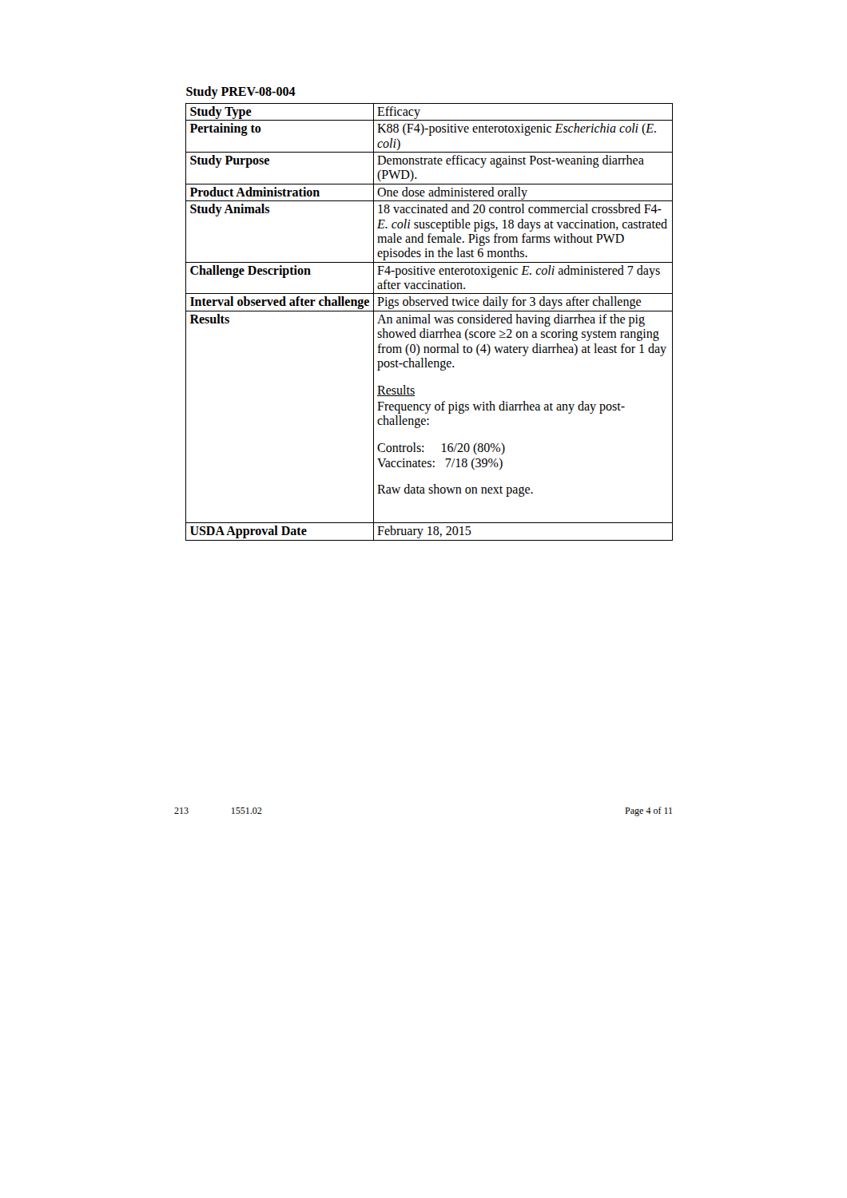Study PREV-08-004
| Study Type | Efficacy |
| Pertaining to | K88 (F4)-positive enterotoxigenic Escherichia coli ( E. coli ) |
| Study Purpose | Demonstrate efficacy against Post-weaning diarrhea (PWD). |
| Product Administration | One dose administered orally |
| Study Animals | 18 vaccinated and 20 control commercial crossbred F4- E. coli susceptible pigs, 18 days at vaccination, castrated male and female. Pigs from farms without PWD episodes in the last 6 months. |
| Challenge Description | F4-positive enterotoxigenic E. coli administered 7 days after vaccination. |
| Interval observed after challenge | Pigs observed twice daily for 3 days after challenge |
| Results | An animal was considered having diarrhea if the pig showed diarrhea (score ≥2 on a scoring system ranging from (0) normal to (4) watery diarrhea) at least for 1 day post-challenge. Results Frequency of pigs with diarrhea at any day post-challenge: Controls: 16/20 (80%) Vaccinates: 7/18 (39%) Raw data shown on next page. |
| USDA Approval Date | February 18, 2015 |
2131551.02
Page 4 of 11